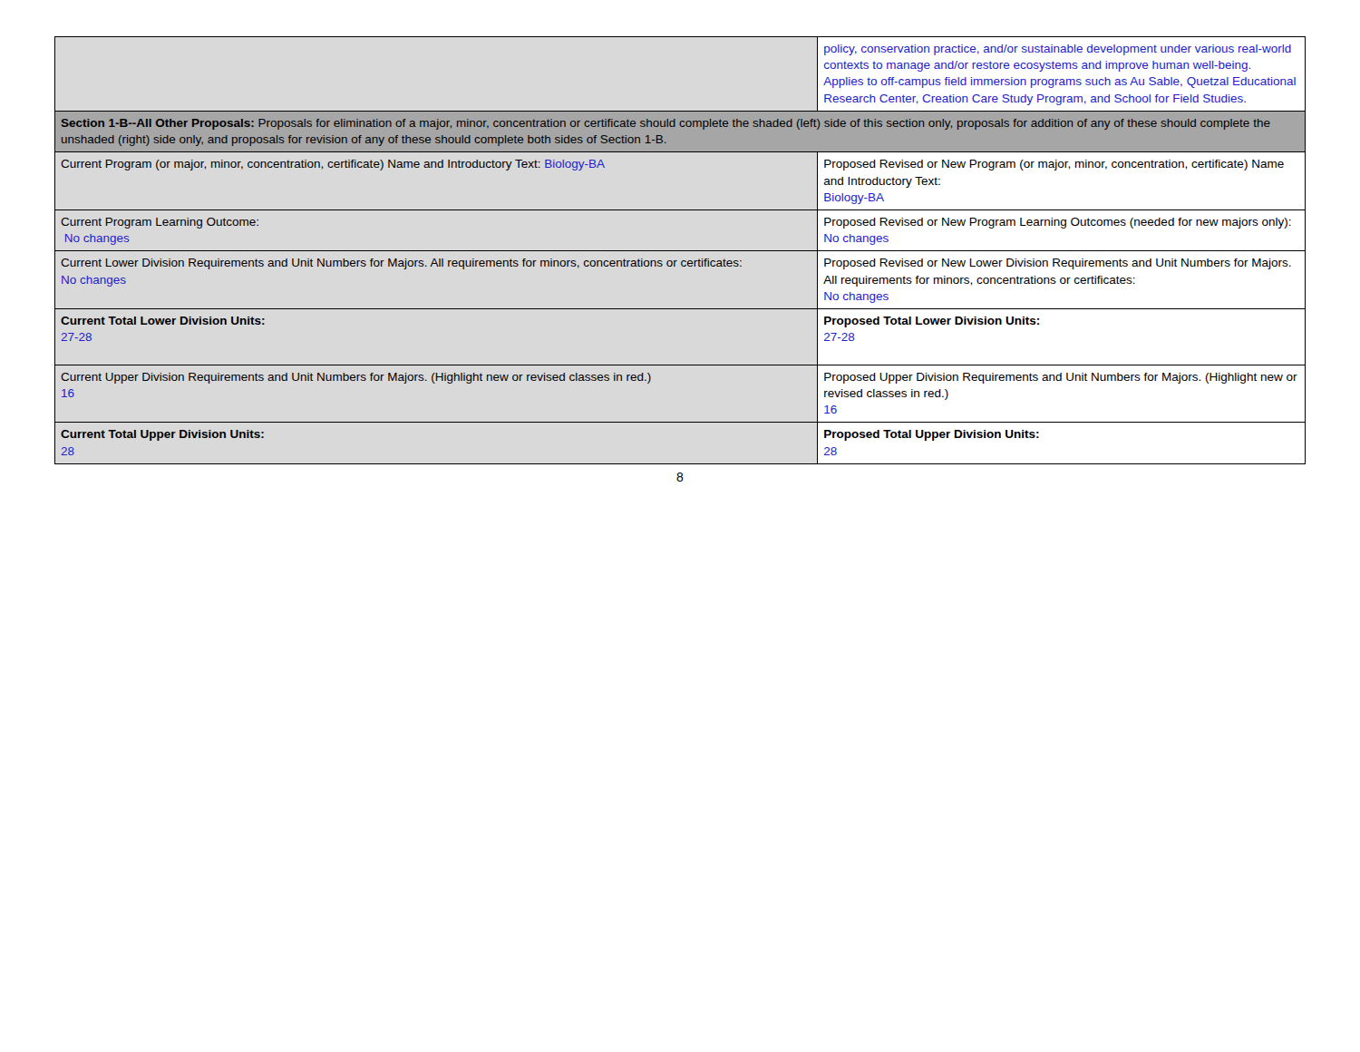| | policy, conservation practice, and/or sustainable development under various real-world contexts to manage and/or restore ecosystems and improve human well-being. Applies to off-campus field immersion programs such as Au Sable, Quetzal Educational Research Center, Creation Care Study Program, and School for Field Studies. |
| Section 1-B--All Other Proposals: Proposals for elimination of a major, minor, concentration or certificate should complete the shaded (left) side of this section only, proposals for addition of any of these should complete the unshaded (right) side only, and proposals for revision of any of these should complete both sides of Section 1-B. |
| Current Program (or major, minor, concentration, certificate) Name and Introductory Text: Biology-BA | Proposed Revised or New Program (or major, minor, concentration, certificate) Name and Introductory Text: Biology-BA |
| Current Program Learning Outcome: No changes | Proposed Revised or New Program Learning Outcomes (needed for new majors only): No changes |
| Current Lower Division Requirements and Unit Numbers for Majors. All requirements for minors, concentrations or certificates: No changes | Proposed Revised or New Lower Division Requirements and Unit Numbers for Majors. All requirements for minors, concentrations or certificates: No changes |
| Current Total Lower Division Units: 27-28 | Proposed Total Lower Division Units: 27-28 |
| Current Upper Division Requirements and Unit Numbers for Majors. (Highlight new or revised classes in red.) 16 | Proposed Upper Division Requirements and Unit Numbers for Majors. (Highlight new or revised classes in red.) 16 |
| Current Total Upper Division Units: 28 | Proposed Total Upper Division Units: 28 |
8